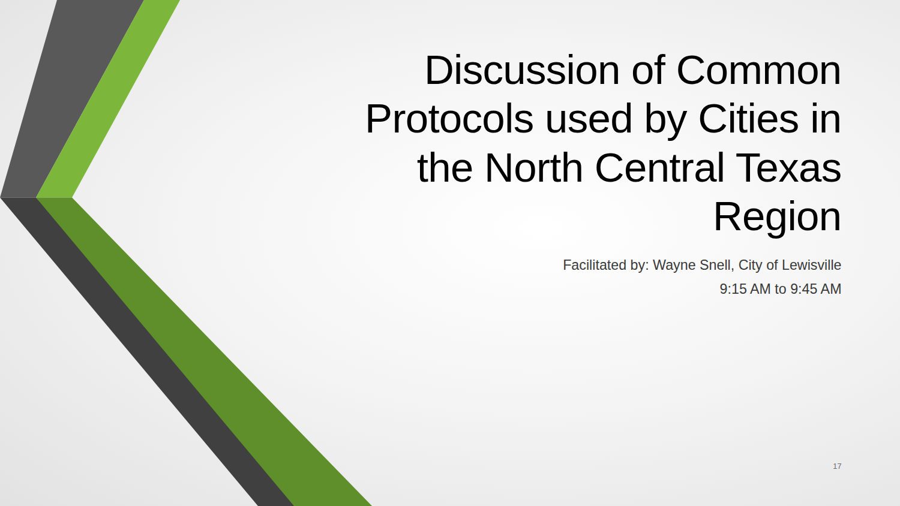Discussion of Common Protocols used by Cities in the North Central Texas Region
Facilitated by: Wayne Snell, City of Lewisville
9:15 AM to 9:45 AM
17